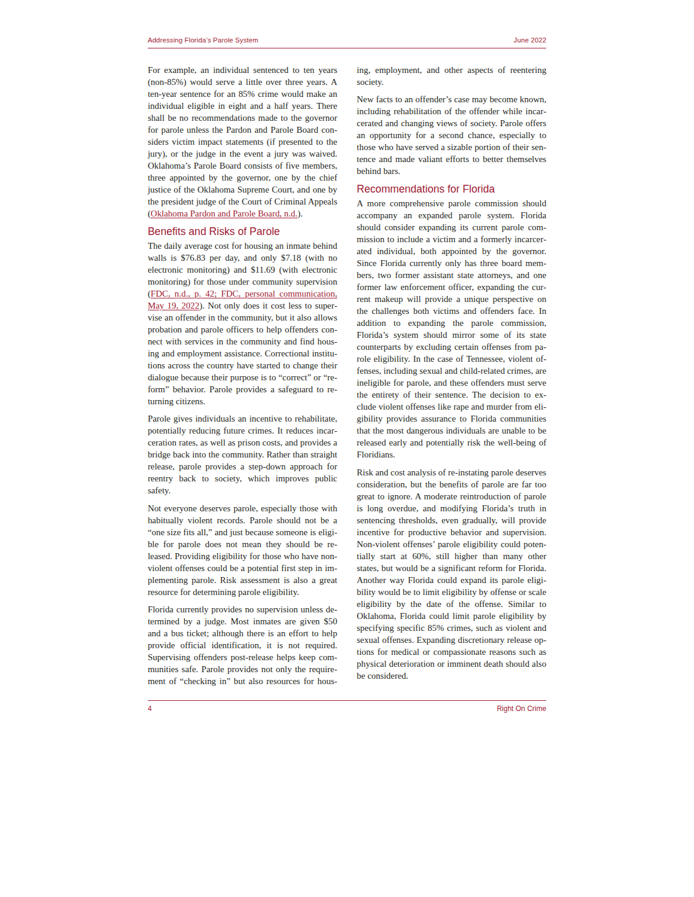Addressing Florida’s Parole System June 2022
For example, an individual sentenced to ten years (non-85%) would serve a little over three years. A ten-year sentence for an 85% crime would make an individual eligible in eight and a half years. There shall be no recommendations made to the governor for parole unless the Pardon and Parole Board considers victim impact statements (if presented to the jury), or the judge in the event a jury was waived. Oklahoma’s Parole Board consists of five members, three appointed by the governor, one by the chief justice of the Oklahoma Supreme Court, and one by the president judge of the Court of Criminal Appeals (Oklahoma Pardon and Parole Board, n.d.).
Benefits and Risks of Parole
The daily average cost for housing an inmate behind walls is $76.83 per day, and only $7.18 (with no electronic monitoring) and $11.69 (with electronic monitoring) for those under community supervision (FDC, n.d., p. 42; FDC, personal communication, May 19, 2022). Not only does it cost less to supervise an offender in the community, but it also allows probation and parole officers to help offenders connect with services in the community and find housing and employment assistance. Correctional institutions across the country have started to change their dialogue because their purpose is to “correct” or “reform” behavior. Parole provides a safeguard to returning citizens.
Parole gives individuals an incentive to rehabilitate, potentially reducing future crimes. It reduces incarceration rates, as well as prison costs, and provides a bridge back into the community. Rather than straight release, parole provides a step-down approach for reentry back to society, which improves public safety.
Not everyone deserves parole, especially those with habitually violent records. Parole should not be a “one size fits all,” and just because someone is eligible for parole does not mean they should be released. Providing eligibility for those who have non-violent offenses could be a potential first step in implementing parole. Risk assessment is also a great resource for determining parole eligibility.
Florida currently provides no supervision unless determined by a judge. Most inmates are given $50 and a bus ticket; although there is an effort to help provide official identification, it is not required. Supervising offenders post-release helps keep communities safe. Parole provides not only the requirement of “checking in” but also resources for housing, employment, and other aspects of reentering society.
New facts to an offender’s case may become known, including rehabilitation of the offender while incarcerated and changing views of society. Parole offers an opportunity for a second chance, especially to those who have served a sizable portion of their sentence and made valiant efforts to better themselves behind bars.
Recommendations for Florida
A more comprehensive parole commission should accompany an expanded parole system. Florida should consider expanding its current parole commission to include a victim and a formerly incarcerated individual, both appointed by the governor. Since Florida currently only has three board members, two former assistant state attorneys, and one former law enforcement officer, expanding the current makeup will provide a unique perspective on the challenges both victims and offenders face. In addition to expanding the parole commission, Florida’s system should mirror some of its state counterparts by excluding certain offenses from parole eligibility. In the case of Tennessee, violent offenses, including sexual and child-related crimes, are ineligible for parole, and these offenders must serve the entirety of their sentence. The decision to exclude violent offenses like rape and murder from eligibility provides assurance to Florida communities that the most dangerous individuals are unable to be released early and potentially risk the well-being of Floridians.
Risk and cost analysis of re-instating parole deserves consideration, but the benefits of parole are far too great to ignore. A moderate reintroduction of parole is long overdue, and modifying Florida’s truth in sentencing thresholds, even gradually, will provide incentive for productive behavior and supervision. Non-violent offenses’ parole eligibility could potentially start at 60%, still higher than many other states, but would be a significant reform for Florida. Another way Florida could expand its parole eligibility would be to limit eligibility by offense or scale eligibility by the date of the offense. Similar to Oklahoma, Florida could limit parole eligibility by specifying specific 85% crimes, such as violent and sexual offenses. Expanding discretionary release options for medical or compassionate reasons such as physical deterioration or imminent death should also be considered.
4 Right On Crime